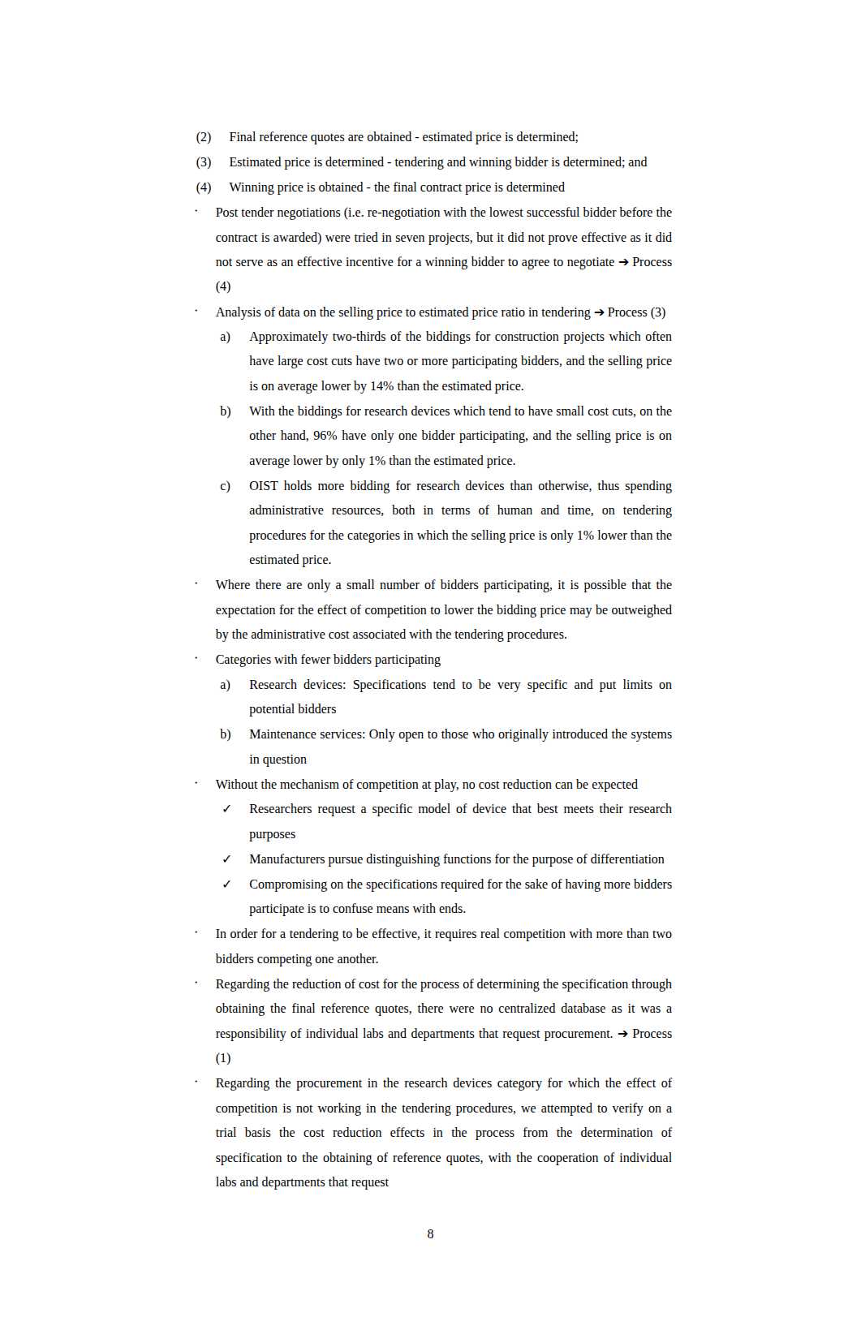(2) Final reference quotes are obtained - estimated price is determined;
(3) Estimated price is determined - tendering and winning bidder is determined; and
(4) Winning price is obtained - the final contract price is determined
・Post tender negotiations (i.e. re-negotiation with the lowest successful bidder before the contract is awarded) were tried in seven projects, but it did not prove effective as it did not serve as an effective incentive for a winning bidder to agree to negotiate ➔ Process (4)
・Analysis of data on the selling price to estimated price ratio in tendering ➔ Process (3)
a) Approximately two-thirds of the biddings for construction projects which often have large cost cuts have two or more participating bidders, and the selling price is on average lower by 14% than the estimated price.
b) With the biddings for research devices which tend to have small cost cuts, on the other hand, 96% have only one bidder participating, and the selling price is on average lower by only 1% than the estimated price.
c) OIST holds more bidding for research devices than otherwise, thus spending administrative resources, both in terms of human and time, on tendering procedures for the categories in which the selling price is only 1% lower than the estimated price.
・Where there are only a small number of bidders participating, it is possible that the expectation for the effect of competition to lower the bidding price may be outweighed by the administrative cost associated with the tendering procedures.
・Categories with fewer bidders participating
a) Research devices: Specifications tend to be very specific and put limits on potential bidders
b) Maintenance services: Only open to those who originally introduced the systems in question
・Without the mechanism of competition at play, no cost reduction can be expected
✓Researchers request a specific model of device that best meets their research purposes
✓Manufacturers pursue distinguishing functions for the purpose of differentiation
✓Compromising on the specifications required for the sake of having more bidders participate is to confuse means with ends.
・In order for a tendering to be effective, it requires real competition with more than two bidders competing one another.
・Regarding the reduction of cost for the process of determining the specification through obtaining the final reference quotes, there were no centralized database as it was a responsibility of individual labs and departments that request procurement. ➔ Process (1)
・Regarding the procurement in the research devices category for which the effect of competition is not working in the tendering procedures, we attempted to verify on a trial basis the cost reduction effects in the process from the determination of specification to the obtaining of reference quotes, with the cooperation of individual labs and departments that request
8